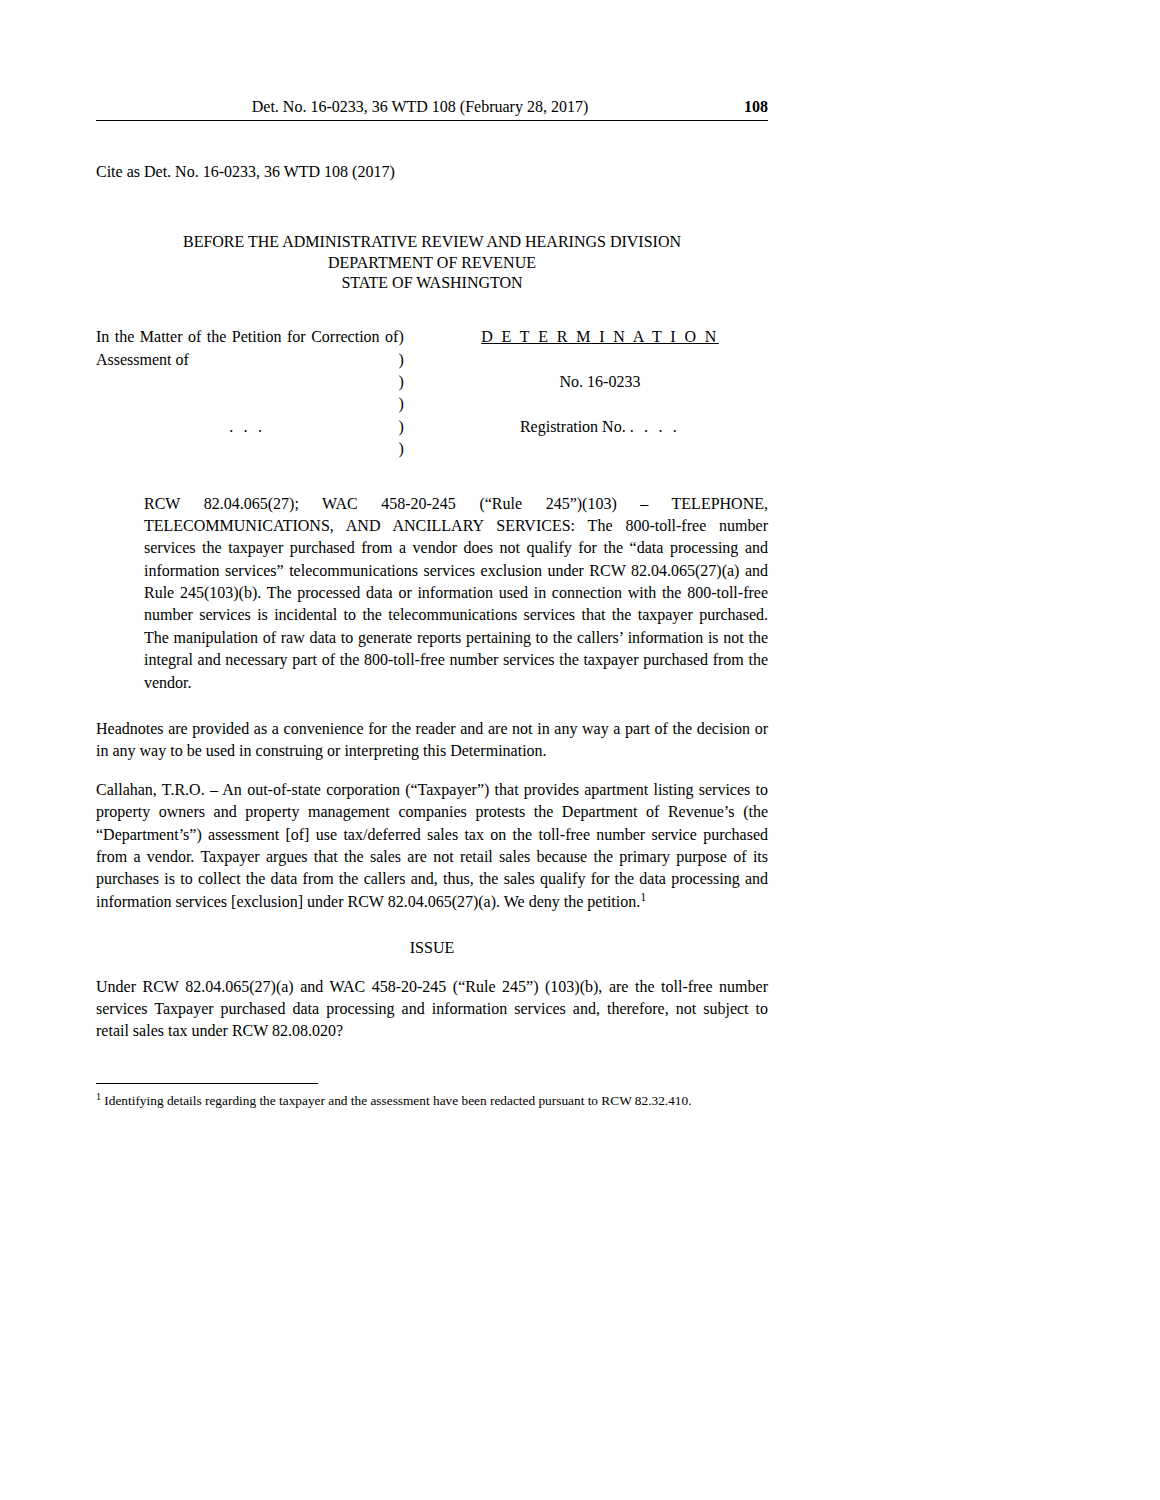Det. No. 16-0233, 36 WTD 108 (February 28, 2017) 108
Cite as Det. No. 16-0233, 36 WTD 108 (2017)
BEFORE THE ADMINISTRATIVE REVIEW AND HEARINGS DIVISION
DEPARTMENT OF REVENUE
STATE OF WASHINGTON
| In the Matter of the Petition for Correction of Assessment of | ) ) | D E T E R M I N A T I O N |
| | ) ) | No. 16-0233 |
| . . . | ) ) | Registration No. . . . . |
RCW 82.04.065(27); WAC 458-20-245 (“Rule 245”)(103) – TELEPHONE, TELECOMMUNICATIONS, AND ANCILLARY SERVICES: The 800-toll-free number services the taxpayer purchased from a vendor does not qualify for the “data processing and information services” telecommunications services exclusion under RCW 82.04.065(27)(a) and Rule 245(103)(b). The processed data or information used in connection with the 800-toll-free number services is incidental to the telecommunications services that the taxpayer purchased. The manipulation of raw data to generate reports pertaining to the callers’ information is not the integral and necessary part of the 800-toll-free number services the taxpayer purchased from the vendor.
Headnotes are provided as a convenience for the reader and are not in any way a part of the decision or in any way to be used in construing or interpreting this Determination.
Callahan, T.R.O. – An out-of-state corporation (“Taxpayer”) that provides apartment listing services to property owners and property management companies protests the Department of Revenue’s (the “Department’s”) assessment [of] use tax/deferred sales tax on the toll-free number service purchased from a vendor. Taxpayer argues that the sales are not retail sales because the primary purpose of its purchases is to collect the data from the callers and, thus, the sales qualify for the data processing and information services [exclusion] under RCW 82.04.065(27)(a). We deny the petition.1
ISSUE
Under RCW 82.04.065(27)(a) and WAC 458-20-245 (“Rule 245”) (103)(b), are the toll-free number services Taxpayer purchased data processing and information services and, therefore, not subject to retail sales tax under RCW 82.08.020?
1 Identifying details regarding the taxpayer and the assessment have been redacted pursuant to RCW 82.32.410.